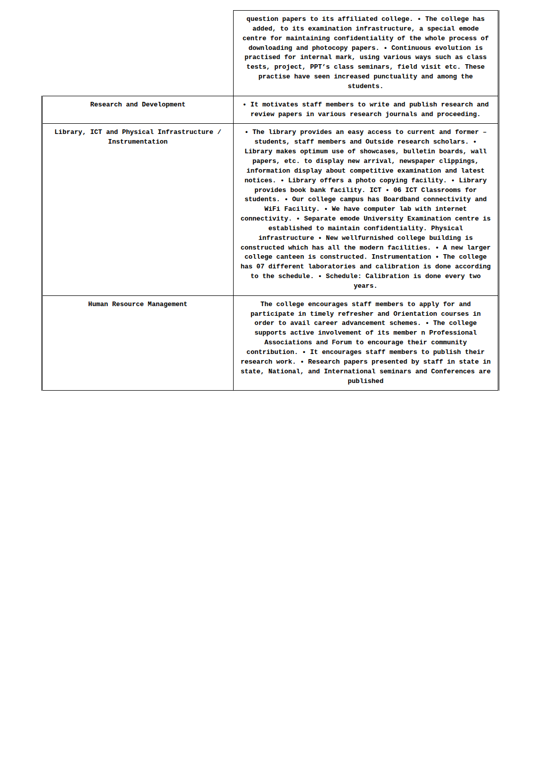| | question papers to its affiliated college. • The college has added, to its examination infrastructure, a special emode centre for maintaining confidentiality of the whole process of downloading and photocopy papers. • Continuous evolution is practised for internal mark, using various ways such as class tests, project, PPT’s class seminars, field visit etc. These practise have seen increased punctuality and among the students. |
| Research and Development | • It motivates staff members to write and publish research and review papers in various research journals and proceeding. |
| Library, ICT and Physical Infrastructure / Instrumentation | • The library provides an easy access to current and former –students, staff members and Outside research scholars. • Library makes optimum use of showcases, bulletin boards, wall papers, etc. to display new arrival, newspaper clippings, information display about competitive examination and latest notices. • Library offers a photo copying facility. • Library provides book bank facility. ICT • 06 ICT Classrooms for students. • Our college campus has Boardband connectivity and WiFi Facility. • We have computer lab with internet connectivity. • Separate emode University Examination centre is established to maintain confidentiality. Physical infrastructure • New wellfurnished college building is constructed which has all the modern facilities. • A new larger college canteen is constructed. Instrumentation • The college has 07 different laboratories and calibration is done according to the schedule. • Schedule: Calibration is done every two years. |
| Human Resource Management | The college encourages staff members to apply for and participate in timely refresher and Orientation courses in order to avail career advancement schemes. • The college supports active involvement of its member n Professional Associations and Forum to encourage their community contribution. • It encourages staff members to publish their research work. • Research papers presented by staff in state in state, National, and International seminars and Conferences are published |